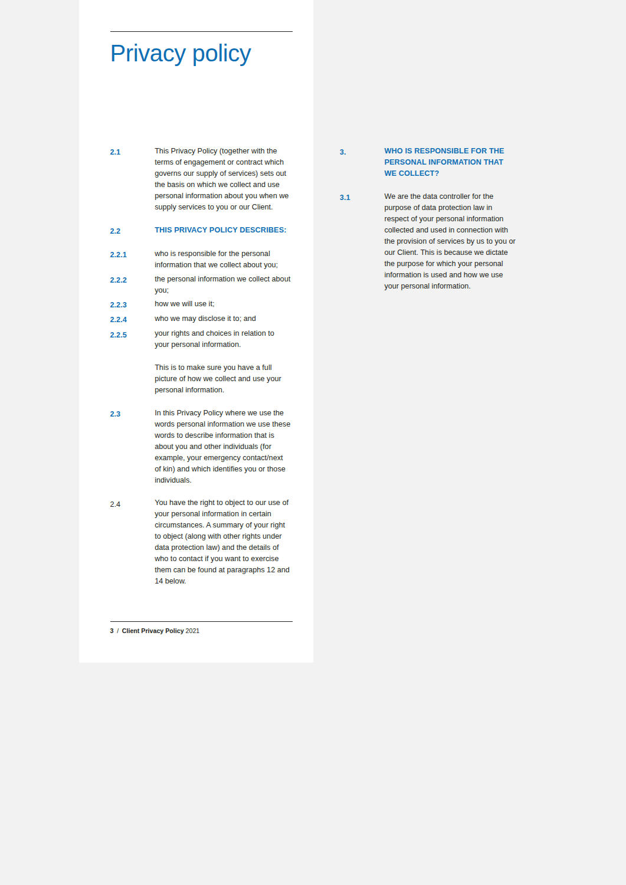Privacy policy
2.1
This Privacy Policy (together with the terms of engagement or contract which governs our supply of services) sets out the basis on which we collect and use personal information about you when we supply services to you or our Client.
2.2
This Privacy Policy describes:
2.2.1
who is responsible for the personal information that we collect about you;
2.2.2
the personal information we collect about you;
2.2.3
how we will use it;
2.2.4
who we may disclose it to; and
2.2.5
your rights and choices in relation to your personal information.
This is to make sure you have a full picture of how we collect and use your personal information.
2.3
In this Privacy Policy where we use the words personal information we use these words to describe information that is about you and other individuals (for example, your emergency contact/next of kin) and which identifies you or those individuals.
2.4
You have the right to object to our use of your personal information in certain circumstances. A summary of your right to object (along with other rights under data protection law) and the details of who to contact if you want to exercise them can be found at paragraphs 12 and 14 below.
3.
Who is responsible for the personal information that we collect?
3.1
We are the data controller for the purpose of data protection law in respect of your personal information collected and used in connection with the provision of services by us to you or our Client. This is because we dictate the purpose for which your personal information is used and how we use your personal information.
3/Client Privacy Policy 2021